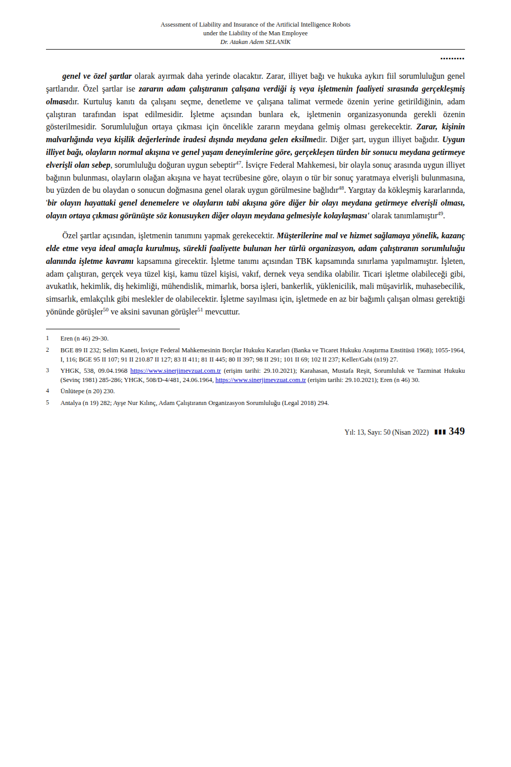Assessment of Liability and Insurance of the Artificial Intelligence Robots under the Liability of the Man Employee Dr. Atakan Adem SELANİK
▪▪▪▪▪▪▪▪▪
genel ve özel şartlar olarak ayırmak daha yerinde olacaktır. Zarar, illiyet bağı ve hukuka aykırı fiil sorumluluğun genel şartlarıdır. Özel şartlar ise zararın adam çalıştıranın çalışana verdiği iş veya işletmenin faaliyeti sırasında gerçekleşmiş olmasıdır. Kurtuluş kanıtı da çalışanı seçme, denetleme ve çalışana talimat vermede özenin yerine getirildiğinin, adam çalıştıran tarafından ispat edilmesidir. İşletme açısından bunlara ek, işletmenin organizasyonunda gerekli özenin gösterilmesidir. Sorumluluğun ortaya çıkması için öncelikle zararın meydana gelmiş olması gerekecektir. Zarar, kişinin malvarlığında veya kişilik değerlerinde iradesi dışında meydana gelen eksilmedir. Diğer şart, uygun illiyet bağıdır. Uygun illiyet bağı, olayların normal akışına ve genel yaşam deneyimlerine göre, gerçekleşen türden bir sonucu meydana getirmeye elverişli olan sebep, sorumluluğu doğuran uygun sebeptir47. İsviçre Federal Mahkemesi, bir olayla sonuç arasında uygun illiyet bağının bulunması, olayların olağan akışına ve hayat tecrübesine göre, olayın o tür bir sonuç yaratmaya elverişli bulunmasına, bu yüzden de bu olaydan o sonucun doğmasına genel olarak uygun görülmesine bağlıdır48. Yargıtay da kökleşmiş kararlarında, 'bir olayın hayattaki genel denemelere ve olayların tabi akışına göre diğer bir olayı meydana getirmeye elverişli olması, olayın ortaya çıkması görünüşte söz konusuyken diğer olayın meydana gelmesiyle kolaylaşması' olarak tanımlamıştır49.
Özel şartlar açısından, işletmenin tanımını yapmak gerekecektir. Müşterilerine mal ve hizmet sağlamaya yönelik, kazanç elde etme veya ideal amaçla kurulmuş, sürekli faaliyette bulunan her türlü organizasyon, adam çalıştıranın sorumluluğu alanında işletme kavramı kapsamına girecektir. İşletme tanımı açısından TBK kapsamında sınırlama yapılmamıştır. İşleten, adam çalıştıran, gerçek veya tüzel kişi, kamu tüzel kişisi, vakıf, dernek veya sendika olabilir. Ticari işletme olabileceği gibi, avukatlık, hekimlik, diş hekimliği, mühendislik, mimarlık, borsa işleri, bankerlik, yüklenicilik, mali müşavirlik, muhasebecilik, simsarlık, emlakçılık gibi meslekler de olabilecektir. İşletme sayılması için, işletmede en az bir bağımlı çalışan olması gerektiği yönünde görüşler50 ve aksini savunan görüşler51 mevcuttur.
Eren (n 46) 29-30.
BGE 89 II 232; Selim Kaneti, İsviçre Federal Mahkemesinin Borçlar Hukuku Kararları (Banka ve Ticaret Hukuku Araştırma Enstitüsü 1968); 1055-1964, I, 116; BGE 95 II 107; 91 II 210.87 II 127; 83 II 411; 81 II 445; 80 II 397; 98 II 291; 101 II 69; 102 II 237; Keller/Gabi (n19) 27.
YHGK, 538, 09.04.1968 https://www.sinerjimevzuat.com.tr (erişim tarihi: 29.10.2021); Karahasan, Mustafa Reşit, Sorumluluk ve Tazminat Hukuku (Sevinç 1981) 285-286; YHGK, 508/D-4/481, 24.06.1964, https://www.sinerjimevzuat.com.tr (erişim tarihi: 29.10.2021); Eren (n 46) 30.
Ünlütepe (n 20) 230.
Antalya (n 19) 282; Ayşe Nur Kılınç, Adam Çalıştıranın Organizasyon Sorumluluğu (Legal 2018) 294.
Yıl: 13, Sayı: 50 (Nisan 2022) ▮▮▮349